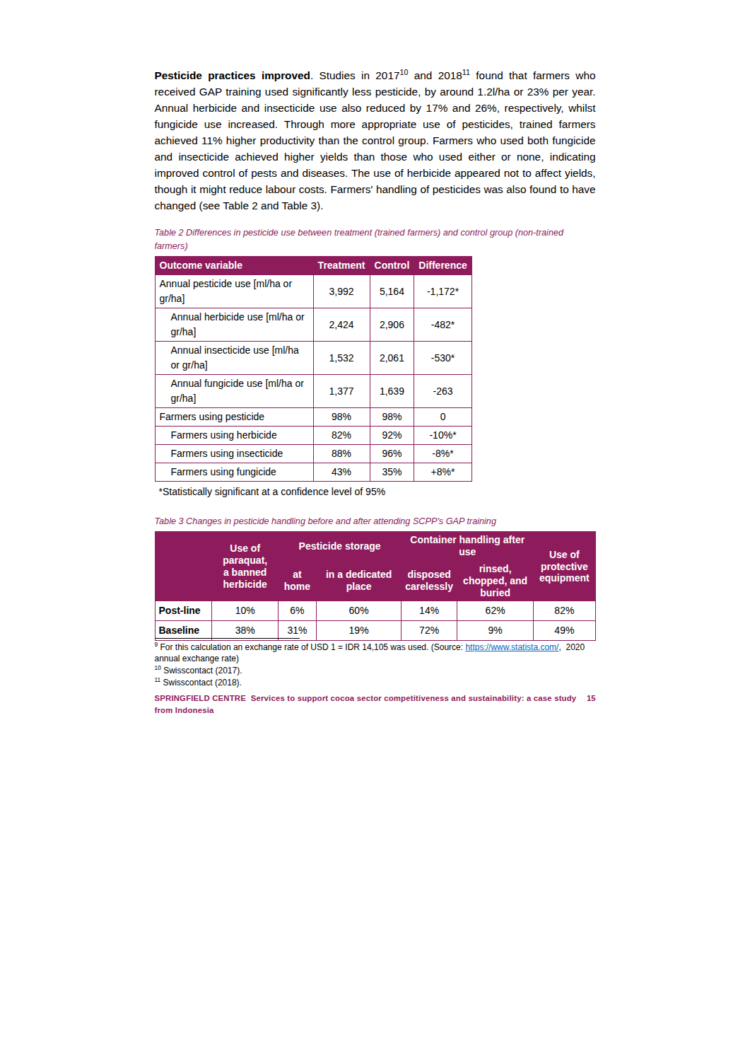Pesticide practices improved. Studies in 201710 and 201811 found that farmers who received GAP training used significantly less pesticide, by around 1.2l/ha or 23% per year. Annual herbicide and insecticide use also reduced by 17% and 26%, respectively, whilst fungicide use increased. Through more appropriate use of pesticides, trained farmers achieved 11% higher productivity than the control group. Farmers who used both fungicide and insecticide achieved higher yields than those who used either or none, indicating improved control of pests and diseases. The use of herbicide appeared not to affect yields, though it might reduce labour costs. Farmers' handling of pesticides was also found to have changed (see Table 2 and Table 3).
Table 2 Differences in pesticide use between treatment (trained farmers) and control group (non-trained farmers)
| Outcome variable | Treatment | Control | Difference |
| --- | --- | --- | --- |
| Annual pesticide use [ml/ha or gr/ha] | 3,992 | 5,164 | -1,172* |
| Annual herbicide use [ml/ha or gr/ha] | 2,424 | 2,906 | -482* |
| Annual insecticide use [ml/ha or gr/ha] | 1,532 | 2,061 | -530* |
| Annual fungicide use [ml/ha or gr/ha] | 1,377 | 1,639 | -263 |
| Farmers using pesticide | 98% | 98% | 0 |
| Farmers using herbicide | 82% | 92% | -10%* |
| Farmers using insecticide | 88% | 96% | -8%* |
| Farmers using fungicide | 43% | 35% | +8%* |
*Statistically significant at a confidence level of 95%
Table 3 Changes in pesticide handling before and after attending SCPP's GAP training
| | Use of paraquat, a banned herbicide | Pesticide storage | Container handling after use | Use of protective equipment |
| --- | --- | --- | --- | --- |
| at home | in a dedicated place | disposed carelessly | rinsed, chopped, and buried |
| Post-line | 10% | 6% | 60% | 14% | 62% | 82% |
| Baseline | 38% | 31% | 19% | 72% | 9% | 49% |
9 For this calculation an exchange rate of USD 1 = IDR 14,105 was used. (Source: https://www.statista.com/, 2020 annual exchange rate)
10 Swisscontact (2017).
11 Swisscontact (2018).
SPRINGFIELD CENTRE Services to support cocoa sector competitiveness and sustainability: a case study from Indonesia
15